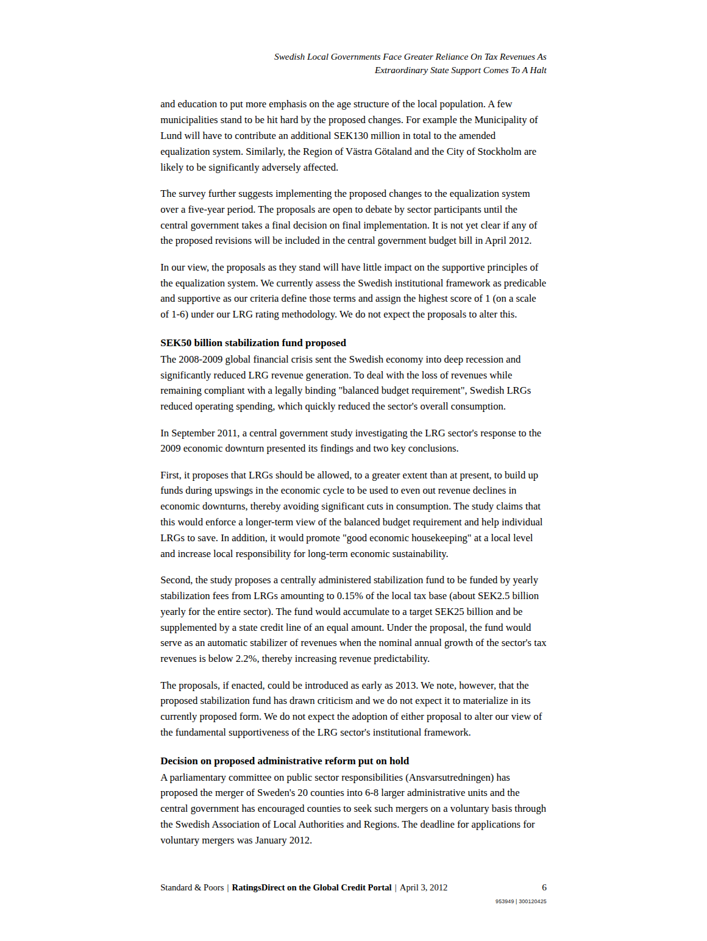Swedish Local Governments Face Greater Reliance On Tax Revenues As Extraordinary State Support Comes To A Halt
and education to put more emphasis on the age structure of the local population. A few municipalities stand to be hit hard by the proposed changes. For example the Municipality of Lund will have to contribute an additional SEK130 million in total to the amended equalization system. Similarly, the Region of Västra Götaland and the City of Stockholm are likely to be significantly adversely affected.
The survey further suggests implementing the proposed changes to the equalization system over a five-year period. The proposals are open to debate by sector participants until the central government takes a final decision on final implementation. It is not yet clear if any of the proposed revisions will be included in the central government budget bill in April 2012.
In our view, the proposals as they stand will have little impact on the supportive principles of the equalization system. We currently assess the Swedish institutional framework as predicable and supportive as our criteria define those terms and assign the highest score of 1 (on a scale of 1-6) under our LRG rating methodology. We do not expect the proposals to alter this.
SEK50 billion stabilization fund proposed
The 2008-2009 global financial crisis sent the Swedish economy into deep recession and significantly reduced LRG revenue generation. To deal with the loss of revenues while remaining compliant with a legally binding "balanced budget requirement", Swedish LRGs reduced operating spending, which quickly reduced the sector's overall consumption.
In September 2011, a central government study investigating the LRG sector's response to the 2009 economic downturn presented its findings and two key conclusions.
First, it proposes that LRGs should be allowed, to a greater extent than at present, to build up funds during upswings in the economic cycle to be used to even out revenue declines in economic downturns, thereby avoiding significant cuts in consumption. The study claims that this would enforce a longer-term view of the balanced budget requirement and help individual LRGs to save. In addition, it would promote "good economic housekeeping" at a local level and increase local responsibility for long-term economic sustainability.
Second, the study proposes a centrally administered stabilization fund to be funded by yearly stabilization fees from LRGs amounting to 0.15% of the local tax base (about SEK2.5 billion yearly for the entire sector). The fund would accumulate to a target SEK25 billion and be supplemented by a state credit line of an equal amount. Under the proposal, the fund would serve as an automatic stabilizer of revenues when the nominal annual growth of the sector's tax revenues is below 2.2%, thereby increasing revenue predictability.
The proposals, if enacted, could be introduced as early as 2013. We note, however, that the proposed stabilization fund has drawn criticism and we do not expect it to materialize in its currently proposed form. We do not expect the adoption of either proposal to alter our view of the fundamental supportiveness of the LRG sector's institutional framework.
Decision on proposed administrative reform put on hold
A parliamentary committee on public sector responsibilities (Ansvarsutredningen) has proposed the merger of Sweden's 20 counties into 6-8 larger administrative units and the central government has encouraged counties to seek such mergers on a voluntary basis through the Swedish Association of Local Authorities and Regions. The deadline for applications for voluntary mergers was January 2012.
Standard & Poors|RatingsDirect on the Global Credit Portal|April 3, 2012 6
953949 | 300120425